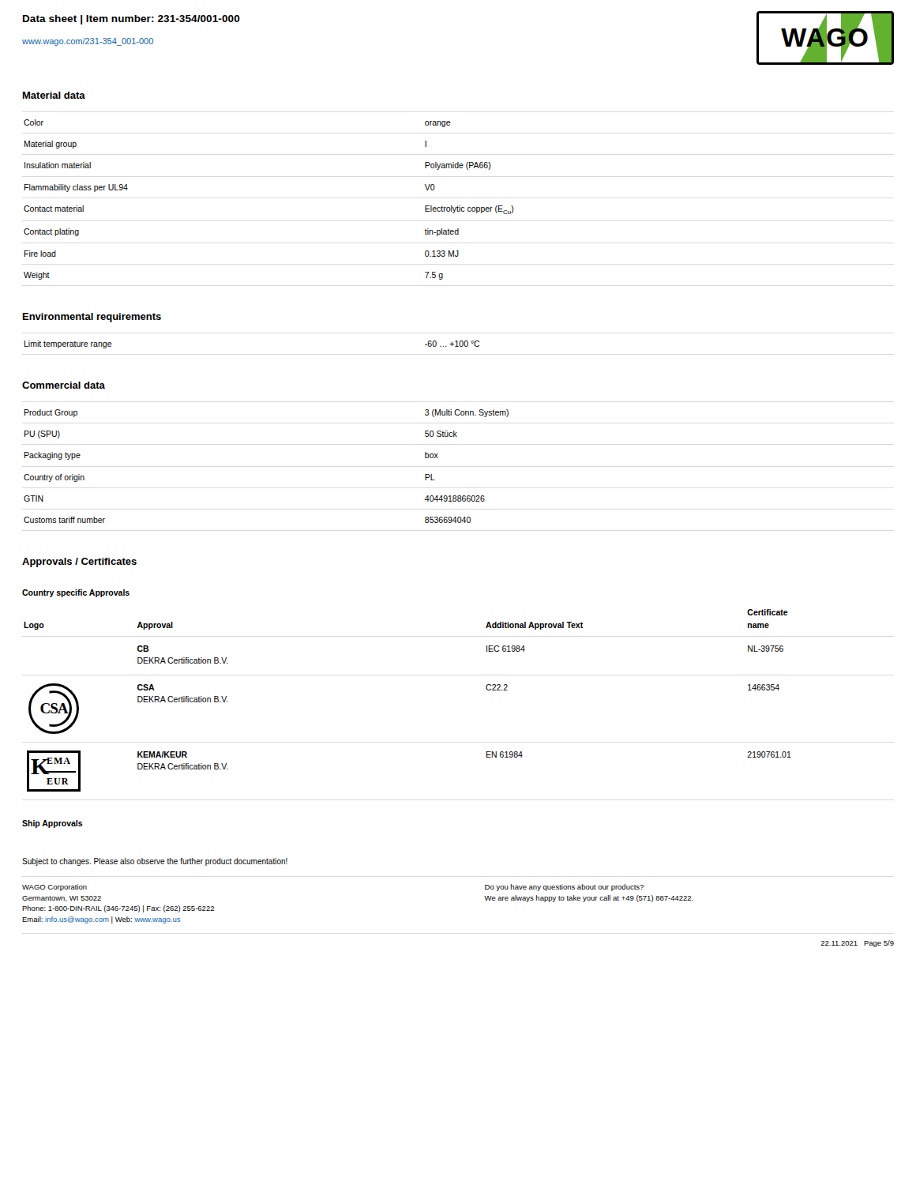Data sheet | Item number: 231-354/001-000
www.wago.com/231-354_001-000
WAGO
Material data
| Color | orange |
| Material group | I |
| Insulation material | Polyamide (PA66) |
| Flammability class per UL94 | V0 |
| Contact material | Electrolytic copper (E Cu ) |
| Contact plating | tin-plated |
| Fire load | 0.133 MJ |
| Weight | 7.5 g |
Environmental requirements
| Limit temperature range | -60 … +100 °C |
Commercial data
| Product Group | 3 (Multi Conn. System) |
| PU (SPU) | 50 Stück |
| Packaging type | box |
| Country of origin | PL |
| GTIN | 4044918866026 |
| Customs tariff number | 8536694040 |
Approvals / Certificates
Country specific Approvals
| Logo | Approval | Additional Approval Text | Certificate name |
| --- | --- | --- | --- |
| | CB DEKRA Certification B.V. | IEC 61984 | NL-39756 |
| CSA | CSA DEKRA Certification B.V. | C22.2 | 1466354 |
| K EMA EUR | KEMA/KEUR DEKRA Certification B.V. | EN 61984 | 2190761.01 |
Ship Approvals
Subject to changes. Please also observe the further product documentation!
WAGO Corporation
Germantown, WI 53022
Phone: 1-800-DIN-RAIL (346-7245) | Fax: (262) 255-6222
Email: info.us@wago.com | Web: www.wago.us
Do you have any questions about our products?
We are always happy to take your call at +49 (571) 887-44222.
22.11.2021 Page 5/9